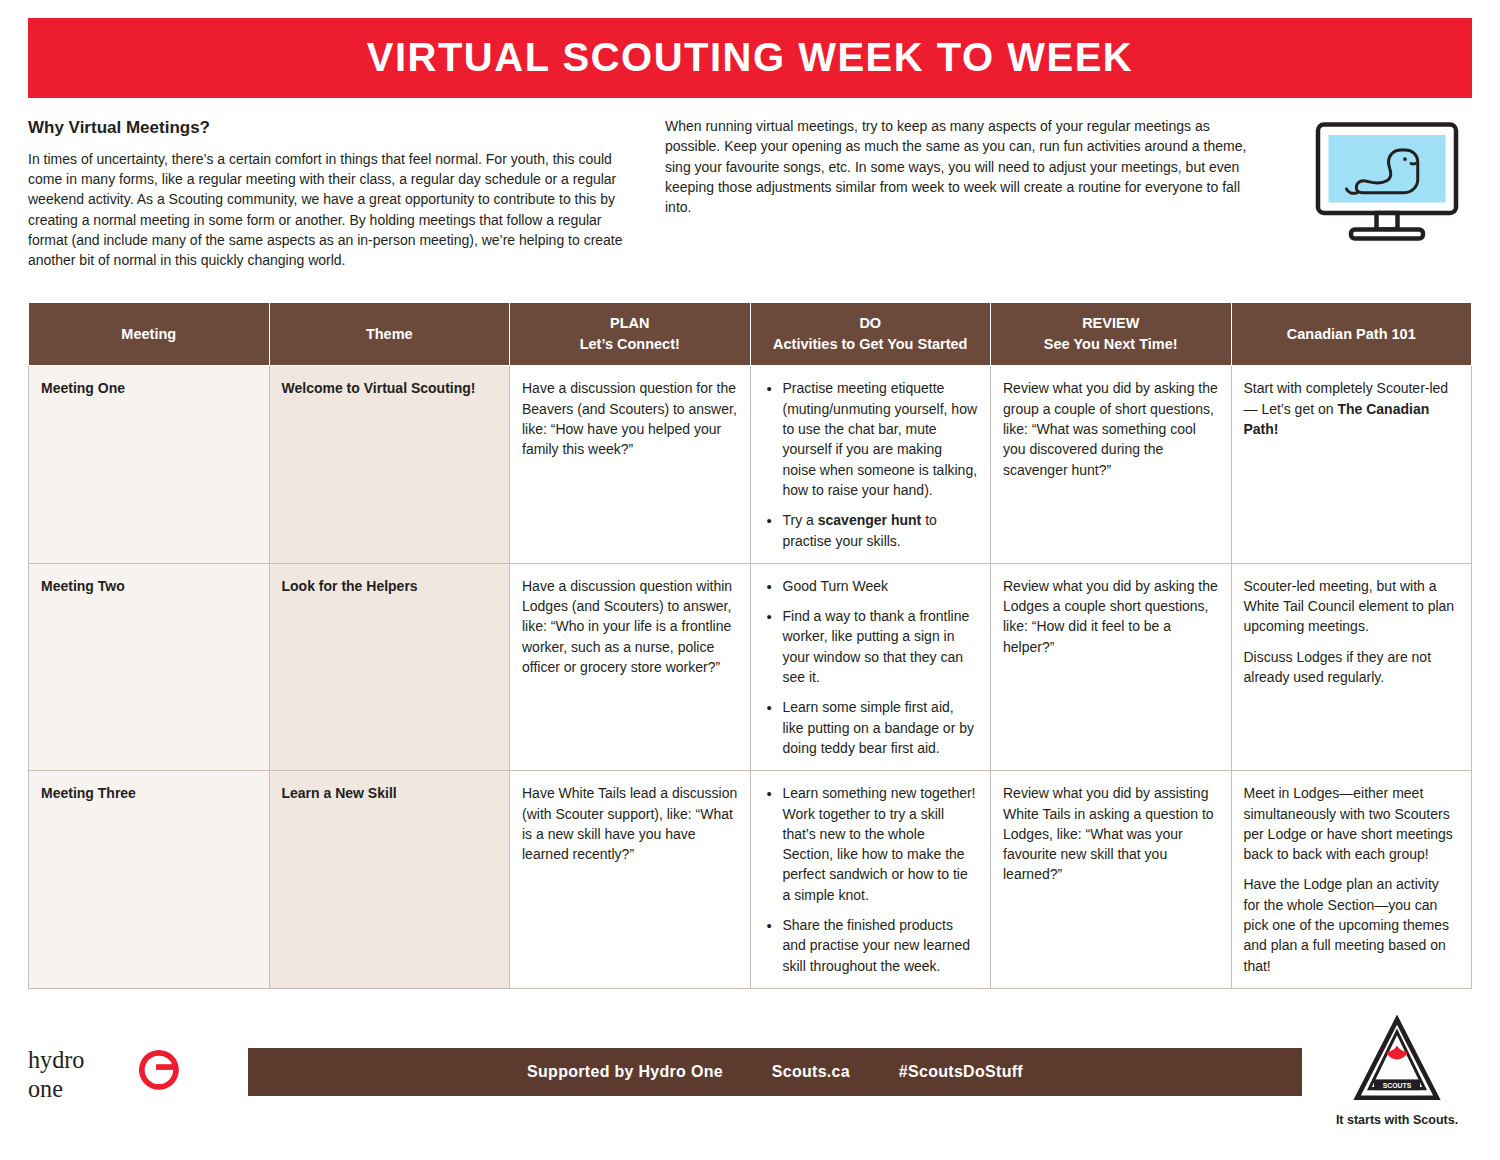Virtual Scouting Week to Week
Why Virtual Meetings?
In times of uncertainty, there’s a certain comfort in things that feel normal. For youth, this could come in many forms, like a regular meeting with their class, a regular day schedule or a regular weekend activity. As a Scouting community, we have a great opportunity to contribute to this by creating a normal meeting in some form or another. By holding meetings that follow a regular format (and include many of the same aspects as an in-person meeting), we’re helping to create another bit of normal in this quickly changing world.
When running virtual meetings, try to keep as many aspects of your regular meetings as possible. Keep your opening as much the same as you can, run fun activities around a theme, sing your favourite songs, etc. In some ways, you will need to adjust your meetings, but even keeping those adjustments similar from week to week will create a routine for everyone to fall into.
| Meeting | Theme | PLAN Let’s Connect! | DO Activities to Get You Started | REVIEW See You Next Time! | Canadian Path 101 |
| --- | --- | --- | --- | --- | --- |
| Meeting One | Welcome to Virtual Scouting! | Have a discussion question for the Beavers (and Scouters) to answer, like: “How have you helped your family this week?” | Practise meeting etiquette (muting/unmuting yourself, how to use the chat bar, mute yourself if you are making noise when someone is talking, how to raise your hand). Try a scavenger hunt to practise your skills. | Review what you did by asking the group a couple of short questions, like: “What was something cool you discovered during the scavenger hunt?” | Start with completely Scouter-led — Let’s get on The Canadian Path! |
| Meeting Two | Look for the Helpers | Have a discussion question within Lodges (and Scouters) to answer, like: “Who in your life is a frontline worker, such as a nurse, police officer or grocery store worker?” | Good Turn Week Find a way to thank a frontline worker, like putting a sign in your window so that they can see it. Learn some simple first aid, like putting on a bandage or by doing teddy bear first aid. | Review what you did by asking the Lodges a couple short questions, like: “How did it feel to be a helper?” | Scouter-led meeting, but with a White Tail Council element to plan upcoming meetings. Discuss Lodges if they are not already used regularly. |
| Meeting Three | Learn a New Skill | Have White Tails lead a discussion (with Scouter support), like: “What is a new skill have you have learned recently?” | Learn something new together! Work together to try a skill that’s new to the whole Section, like how to make the perfect sandwich or how to tie a simple knot. Share the finished products and practise your new learned skill throughout the week. | Review what you did by assisting White Tails in asking a question to Lodges, like: “What was your favourite new skill that you learned?” | Meet in Lodges—either meet simultaneously with two Scouters per Lodge or have short meetings back to back with each group! Have the Lodge plan an activity for the whole Section—you can pick one of the upcoming themes and plan a full meeting based on that! |
hydro one
Supported by Hydro One Scouts.ca #ScoutsDoStuff
SCOUTS
It starts with Scouts.